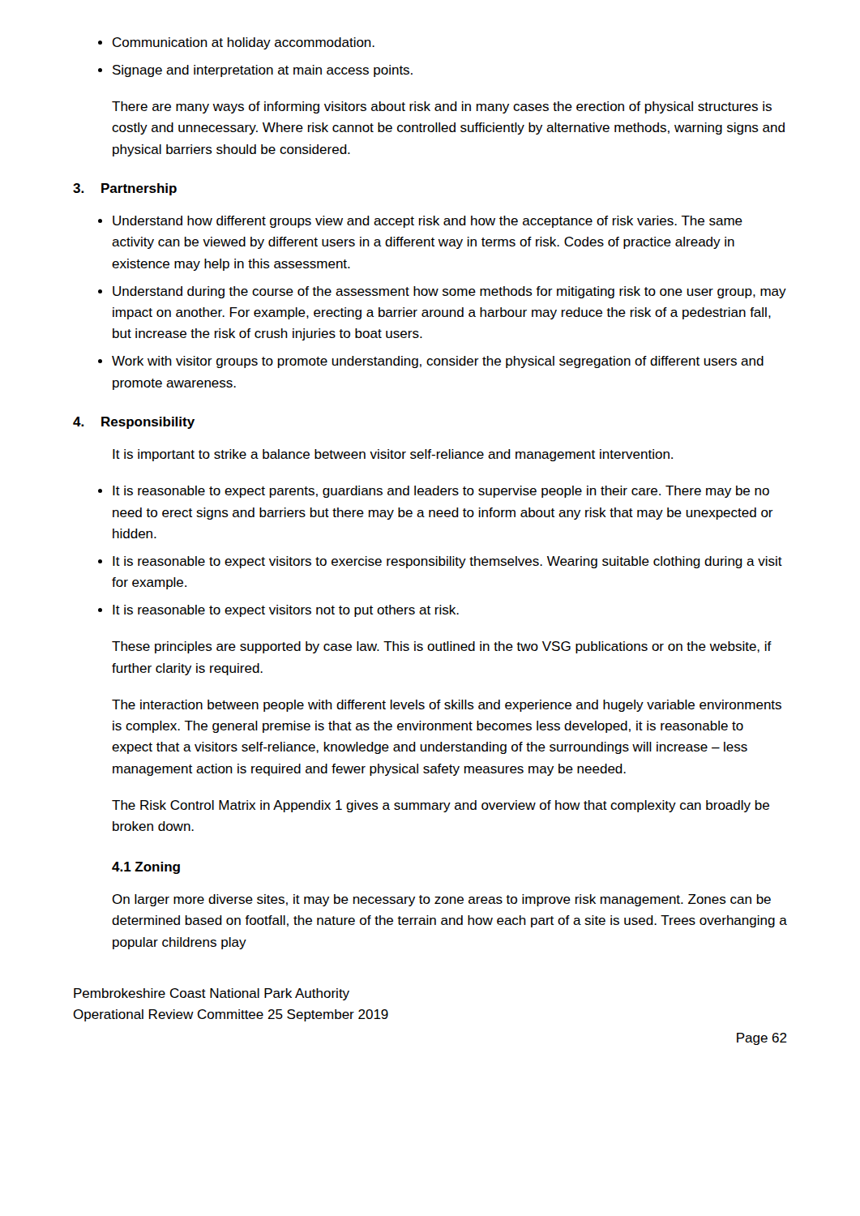Communication at holiday accommodation.
Signage and interpretation at main access points.
There are many ways of informing visitors about risk and in many cases the erection of physical structures is costly and unnecessary. Where risk cannot be controlled sufficiently by alternative methods, warning signs and physical barriers should be considered.
3. Partnership
Understand how different groups view and accept risk and how the acceptance of risk varies. The same activity can be viewed by different users in a different way in terms of risk. Codes of practice already in existence may help in this assessment.
Understand during the course of the assessment how some methods for mitigating risk to one user group, may impact on another. For example, erecting a barrier around a harbour may reduce the risk of a pedestrian fall, but increase the risk of crush injuries to boat users.
Work with visitor groups to promote understanding, consider the physical segregation of different users and promote awareness.
4. Responsibility
It is important to strike a balance between visitor self-reliance and management intervention.
It is reasonable to expect parents, guardians and leaders to supervise people in their care. There may be no need to erect signs and barriers but there may be a need to inform about any risk that may be unexpected or hidden.
It is reasonable to expect visitors to exercise responsibility themselves. Wearing suitable clothing during a visit for example.
It is reasonable to expect visitors not to put others at risk.
These principles are supported by case law. This is outlined in the two VSG publications or on the website, if further clarity is required.
The interaction between people with different levels of skills and experience and hugely variable environments is complex. The general premise is that as the environment becomes less developed, it is reasonable to expect that a visitors self-reliance, knowledge and understanding of the surroundings will increase – less management action is required and fewer physical safety measures may be needed.
The Risk Control Matrix in Appendix 1 gives a summary and overview of how that complexity can broadly be broken down.
4.1 Zoning
On larger more diverse sites, it may be necessary to zone areas to improve risk management. Zones can be determined based on footfall, the nature of the terrain and how each part of a site is used. Trees overhanging a popular childrens play
Pembrokeshire Coast National Park Authority
Operational Review Committee 25 September 2019
Page 62